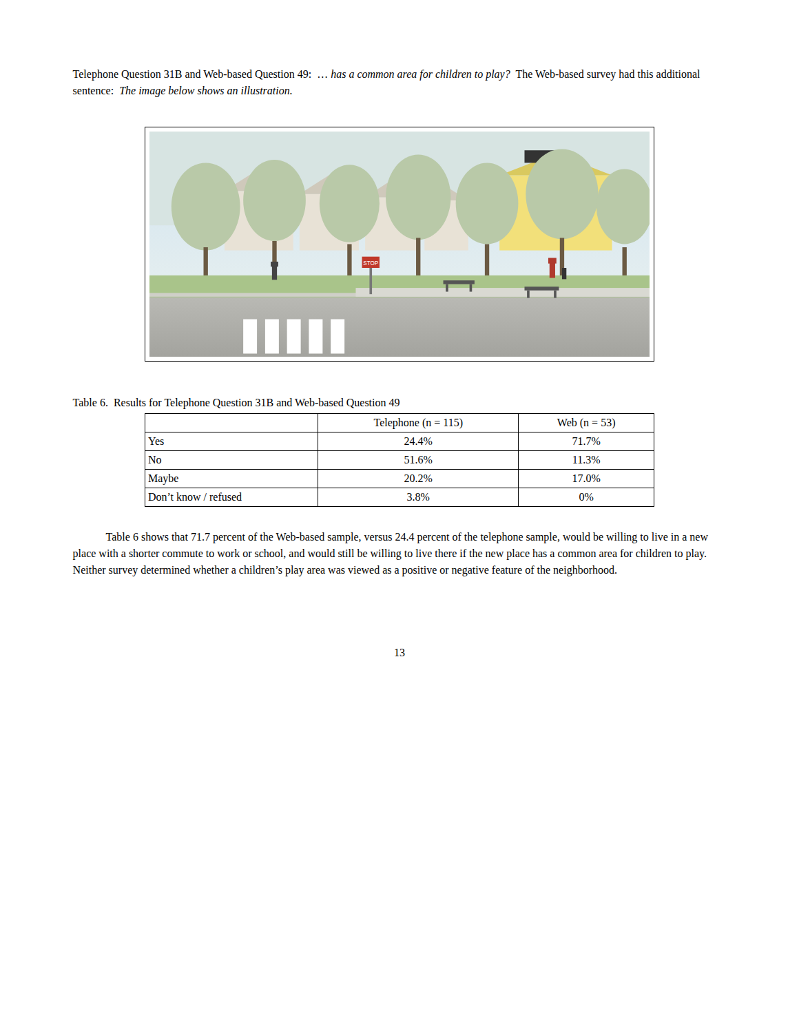Telephone Question 31B and Web-based Question 49: … has a common area for children to play? The Web-based survey had this additional sentence: The image below shows an illustration.
Table 6. Results for Telephone Question 31B and Web-based Question 49
| | Telephone (n = 115) | Web (n = 53) |
| Yes | 24.4% | 71.7% |
| No | 51.6% | 11.3% |
| Maybe | 20.2% | 17.0% |
| Don’t know / refused | 3.8% | 0% |
Table 6 shows that 71.7 percent of the Web-based sample, versus 24.4 percent of the telephone sample, would be willing to live in a new place with a shorter commute to work or school, and would still be willing to live there if the new place has a common area for children to play. Neither survey determined whether a children’s play area was viewed as a positive or negative feature of the neighborhood.
13